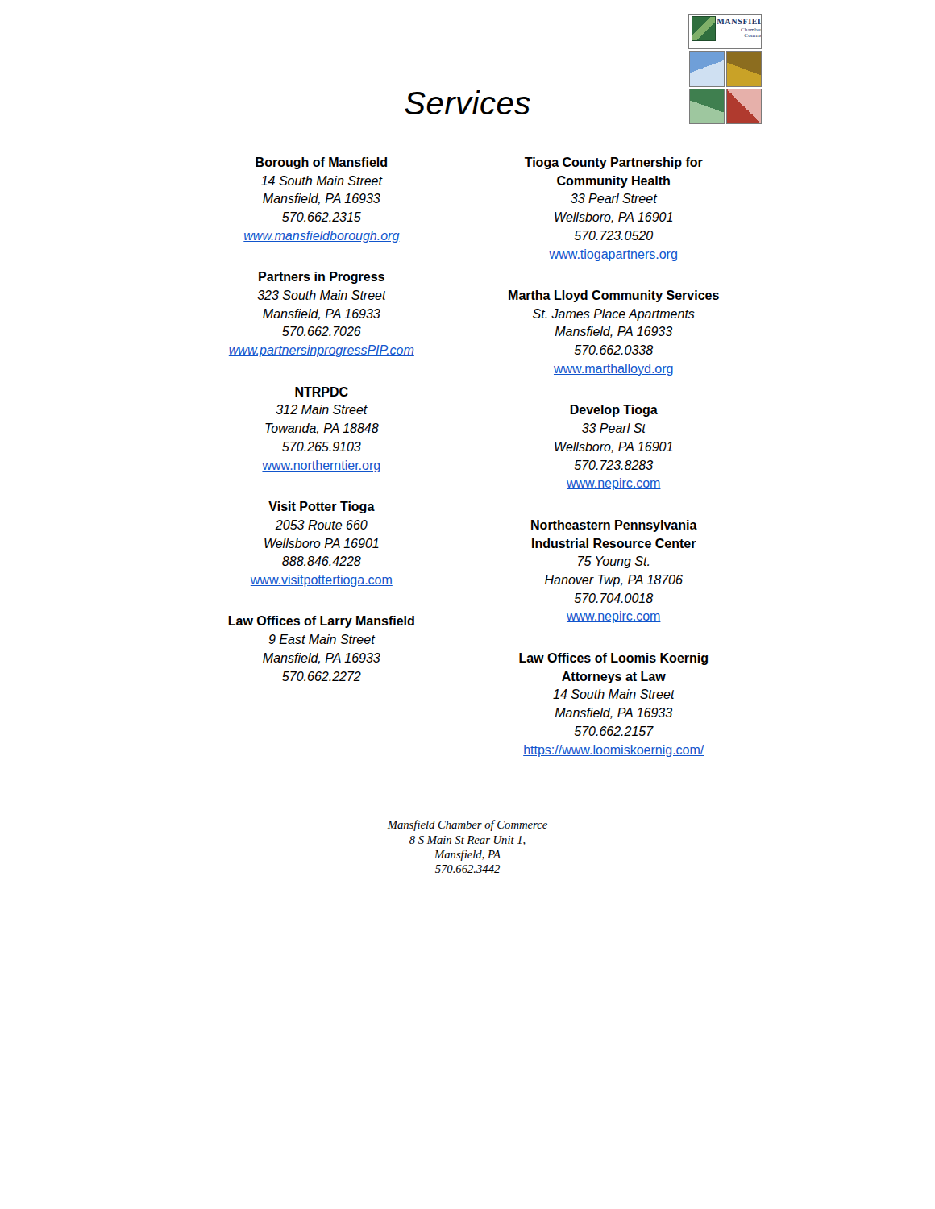MANSFIELD Chamber Of Commerce
Services
Borough of Mansfield
14 South Main Street
Mansfield, PA 16933
570.662.2315
www.mansfieldborough.org
Partners in Progress
323 South Main Street
Mansfield, PA 16933
570.662.7026
www.partnersinprogressPIP.com
NTRPDC
312 Main Street
Towanda, PA 18848
570.265.9103
www.northerntier.org
Visit Potter Tioga
2053 Route 660
Wellsboro PA 16901
888.846.4228
www.visitpottertioga.com
Law Offices of Larry Mansfield
9 East Main Street
Mansfield, PA 16933
570.662.2272
Tioga County Partnership for
Community Health
33 Pearl Street
Wellsboro, PA 16901
570.723.0520
www.tiogapartners.org
Martha Lloyd Community Services
St. James Place Apartments
Mansfield, PA 16933
570.662.0338
www.marthalloyd.org
Develop Tioga
33 Pearl St
Wellsboro, PA 16901
570.723.8283
www.nepirc.com
Northeastern Pennsylvania
Industrial Resource Center
75 Young St.
Hanover Twp, PA 18706
570.704.0018
www.nepirc.com
Law Offices of Loomis Koernig
Attorneys at Law
14 South Main Street
Mansfield, PA 16933
570.662.2157
https://www.loomiskoernig.com/
Mansfield Chamber of Commerce
8 S Main St Rear Unit 1,
Mansfield, PA
570.662.3442